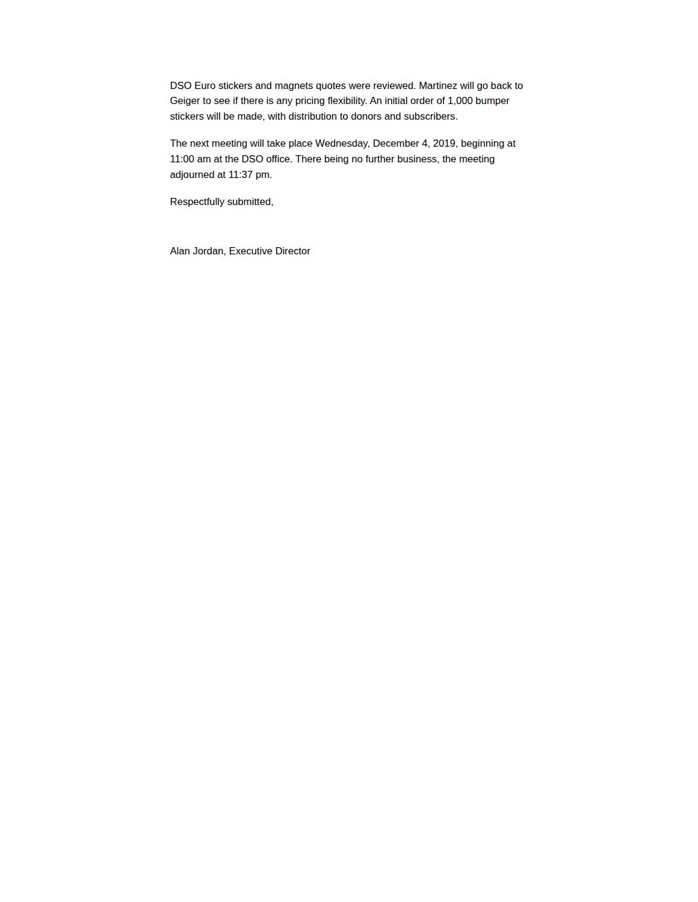DSO Euro stickers and magnets quotes were reviewed. Martinez will go back to Geiger to see if there is any pricing flexibility. An initial order of 1,000 bumper stickers will be made, with distribution to donors and subscribers.
The next meeting will take place Wednesday, December 4, 2019, beginning at 11:00 am at the DSO office. There being no further business, the meeting adjourned at 11:37 pm.
Respectfully submitted,
Alan Jordan, Executive Director